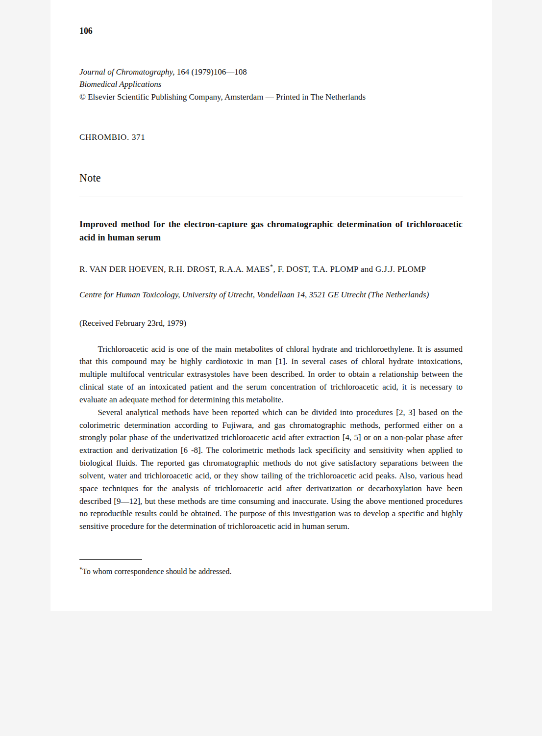106
Journal of Chromatography, 164 (1979)106—108
Biomedical Applications
© Elsevier Scientific Publishing Company, Amsterdam — Printed in The Netherlands
CHROMBIO. 371
Note
Improved method for the electron-capture gas chromatographic determination of trichloroacetic acid in human serum
R. VAN DER HOEVEN, R.H. DROST, R.A.A. MAES*, F. DOST, T.A. PLOMP and G.J.J. PLOMP
Centre for Human Toxicology, University of Utrecht, Vondellaan 14, 3521 GE Utrecht (The Netherlands)
(Received February 23rd, 1979)
Trichloroacetic acid is one of the main metabolites of chloral hydrate and trichloroethylene. It is assumed that this compound may be highly cardiotoxic in man [1]. In several cases of chloral hydrate intoxications, multiple multifocal ventricular extrasystoles have been described. In order to obtain a relationship between the clinical state of an intoxicated patient and the serum concentration of trichloroacetic acid, it is necessary to evaluate an adequate method for determining this metabolite.
Several analytical methods have been reported which can be divided into procedures [2, 3] based on the colorimetric determination according to Fujiwara, and gas chromatographic methods, performed either on a strongly polar phase of the underivatized trichloroacetic acid after extraction [4, 5] or on a non-polar phase after extraction and derivatization [6 -8]. The colorimetric methods lack specificity and sensitivity when applied to biological fluids. The reported gas chromatographic methods do not give satisfactory separations between the solvent, water and trichloroacetic acid, or they show tailing of the trichloroacetic acid peaks. Also, various head space techniques for the analysis of trichloroacetic acid after derivatization or decarboxylation have been described [9—12], but these methods are time consuming and inaccurate. Using the above mentioned procedures no reproducible results could be obtained. The purpose of this investigation was to develop a specific and highly sensitive procedure for the determination of trichloroacetic acid in human serum.
*To whom correspondence should be addressed.